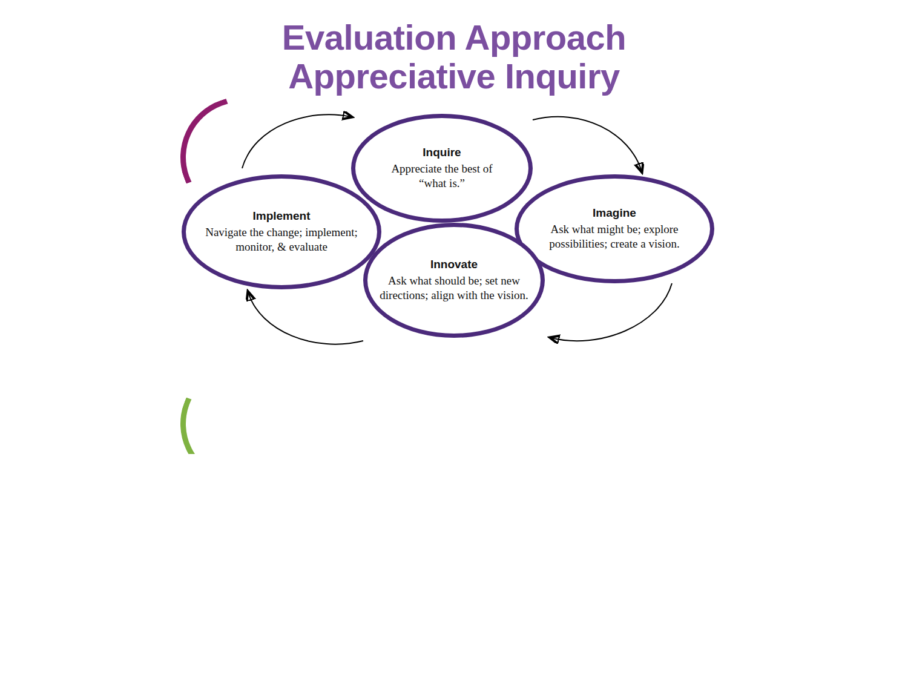Evaluation ApproachAppreciative Inquiry
Inquire
Appreciate the best of
“what is.”
Imagine
Ask what might be; explore possibilities; create a vision.
Innovate
Ask what should be; set new directions; align with the vision.
Implement
Navigate the change; im­plement; monitor, & eval­uate